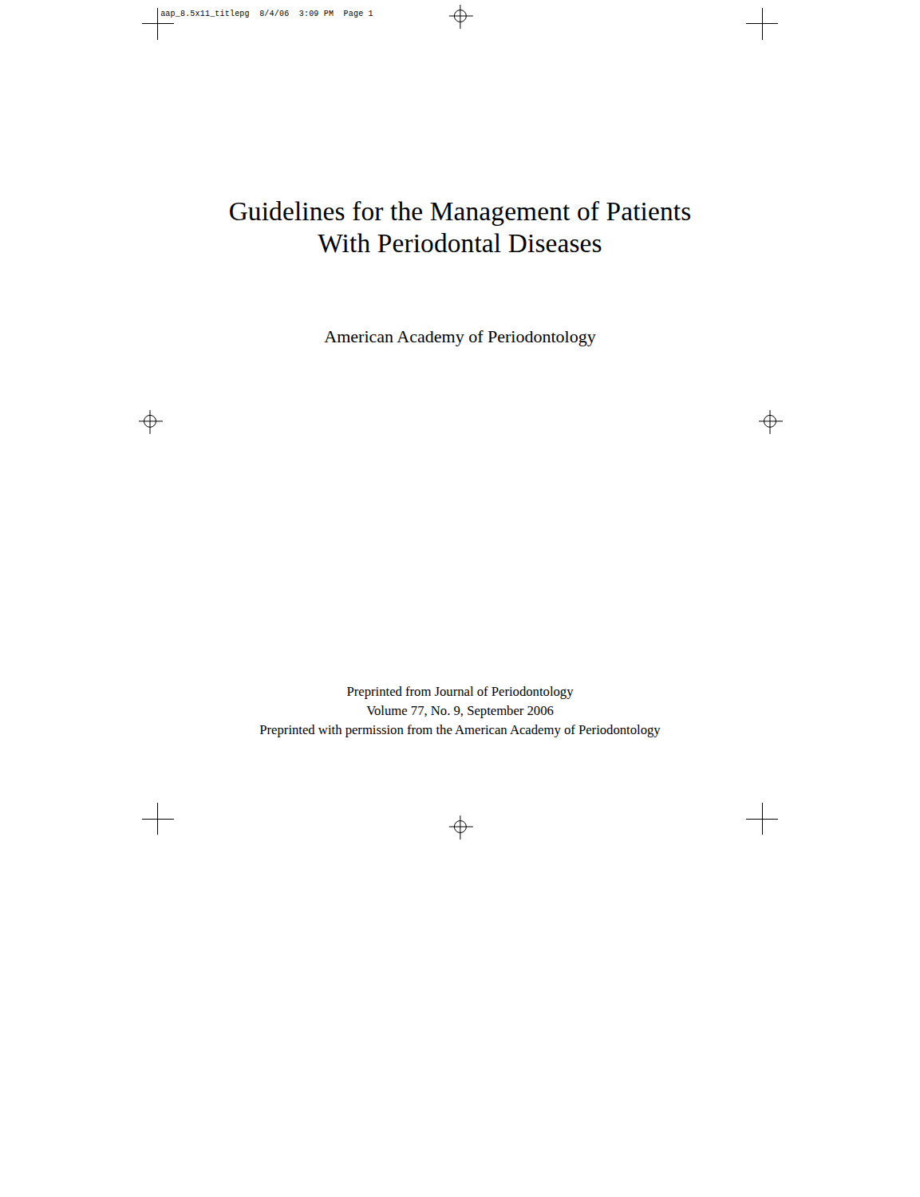aap_8.5x11_titlepg 8/4/06 3:09 PM Page 1
Guidelines for the Management of Patients
With Periodontal Diseases
American Academy of Periodontology
Preprinted from Journal of Periodontology
Volume 77, No. 9, September 2006
Preprinted with permission from the American Academy of Periodontology